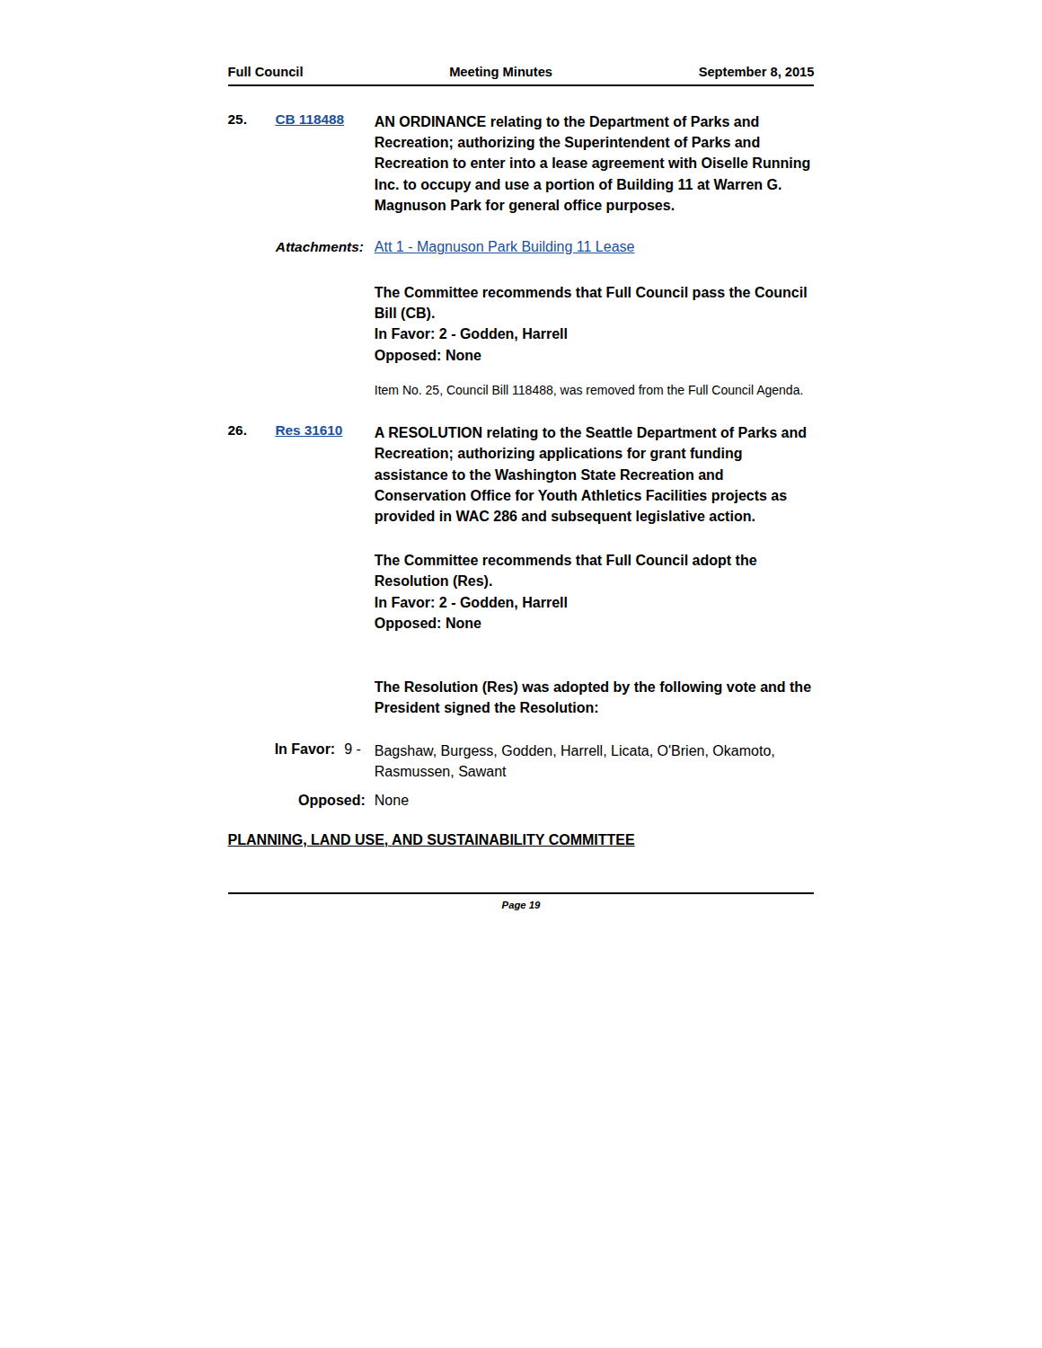Full Council
Meeting Minutes
September 8, 2015
25.
CB 118488
AN ORDINANCE relating to the Department of Parks and Recreation; authorizing the Superintendent of Parks and Recreation to enter into a lease agreement with Oiselle Running Inc. to occupy and use a portion of Building 11 at Warren G. Magnuson Park for general office purposes.
Attachments:
Att 1 - Magnuson Park Building 11 Lease
The Committee recommends that Full Council pass the Council Bill (CB).
In Favor: 2 - Godden, Harrell
Opposed: None
Item No. 25, Council Bill 118488, was removed from the Full Council Agenda.
26.
Res 31610
A RESOLUTION relating to the Seattle Department of Parks and Recreation; authorizing applications for grant funding assistance to the Washington State Recreation and Conservation Office for Youth Athletics Facilities projects as provided in WAC 286 and subsequent legislative action.
The Committee recommends that Full Council adopt the Resolution (Res).
In Favor: 2 - Godden, Harrell
Opposed: None
The Resolution (Res) was adopted by the following vote and the President signed the Resolution:
In Favor:
9 -
Bagshaw, Burgess, Godden, Harrell, Licata, O'Brien, Okamoto, Rasmussen, Sawant
Opposed:
None
PLANNING, LAND USE, AND SUSTAINABILITY COMMITTEE
Page 19